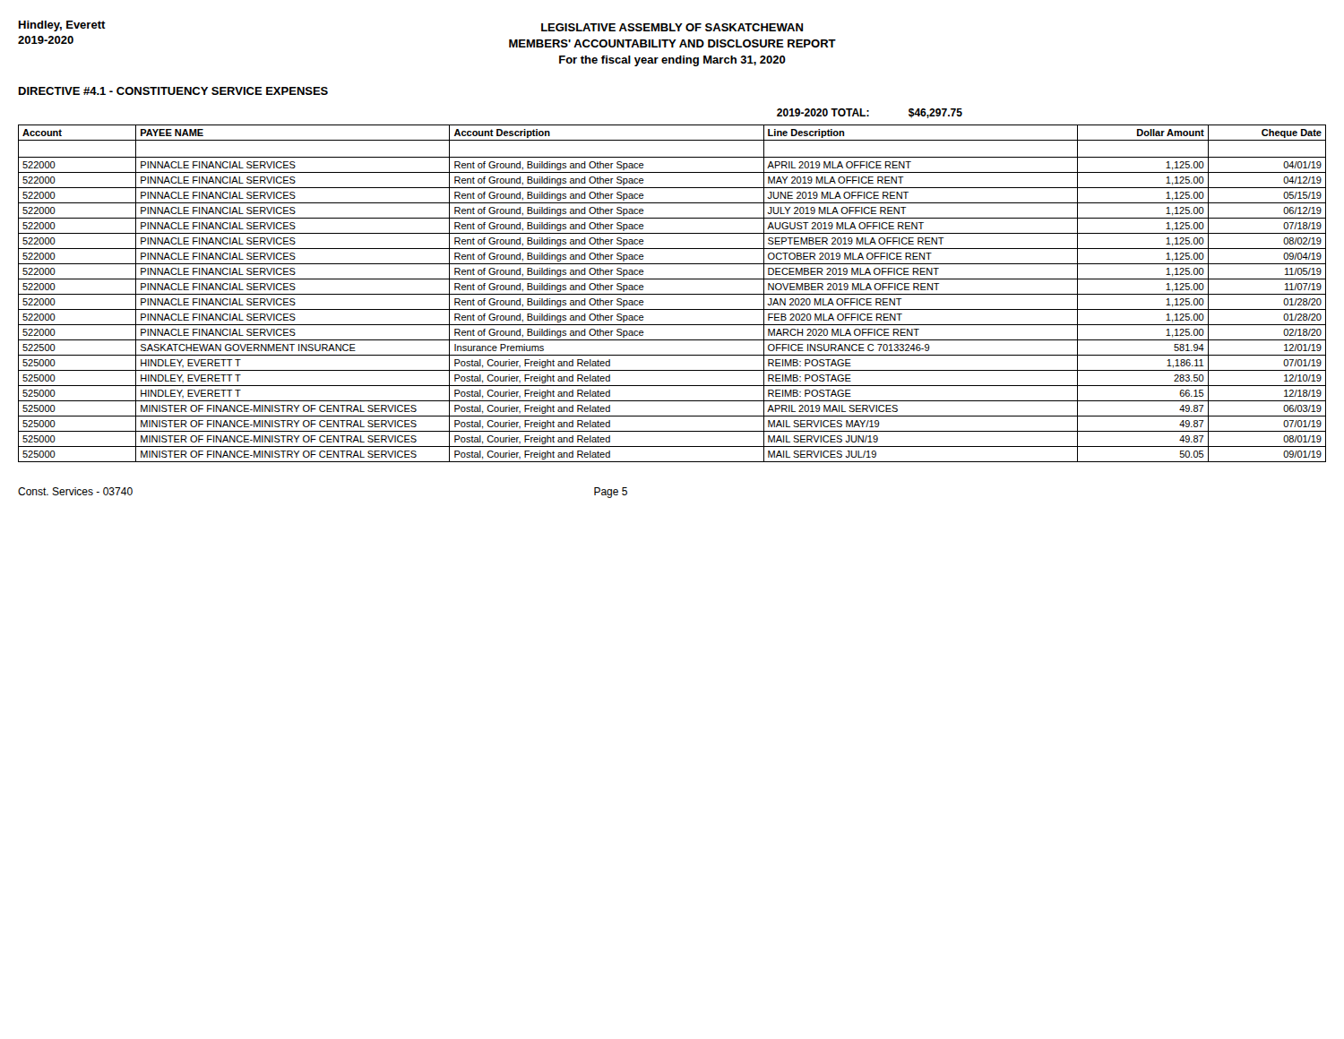Hindley, Everett
2019-2020
LEGISLATIVE ASSEMBLY OF SASKATCHEWAN
MEMBERS' ACCOUNTABILITY AND DISCLOSURE REPORT
For the fiscal year ending March 31, 2020
DIRECTIVE #4.1 - CONSTITUENCY SERVICE EXPENSES
2019-2020 TOTAL: $46,297.75
| Account | PAYEE NAME | Account Description | Line Description | Dollar Amount | Cheque Date |
| --- | --- | --- | --- | --- | --- |
| 522000 | PINNACLE FINANCIAL SERVICES | Rent of Ground, Buildings and Other Space | APRIL 2019 MLA OFFICE RENT | 1,125.00 | 04/01/19 |
| 522000 | PINNACLE FINANCIAL SERVICES | Rent of Ground, Buildings and Other Space | MAY 2019 MLA OFFICE RENT | 1,125.00 | 04/12/19 |
| 522000 | PINNACLE FINANCIAL SERVICES | Rent of Ground, Buildings and Other Space | JUNE 2019 MLA OFFICE RENT | 1,125.00 | 05/15/19 |
| 522000 | PINNACLE FINANCIAL SERVICES | Rent of Ground, Buildings and Other Space | JULY 2019 MLA OFFICE RENT | 1,125.00 | 06/12/19 |
| 522000 | PINNACLE FINANCIAL SERVICES | Rent of Ground, Buildings and Other Space | AUGUST 2019 MLA OFFICE RENT | 1,125.00 | 07/18/19 |
| 522000 | PINNACLE FINANCIAL SERVICES | Rent of Ground, Buildings and Other Space | SEPTEMBER 2019 MLA OFFICE RENT | 1,125.00 | 08/02/19 |
| 522000 | PINNACLE FINANCIAL SERVICES | Rent of Ground, Buildings and Other Space | OCTOBER 2019 MLA OFFICE RENT | 1,125.00 | 09/04/19 |
| 522000 | PINNACLE FINANCIAL SERVICES | Rent of Ground, Buildings and Other Space | DECEMBER 2019 MLA OFFICE RENT | 1,125.00 | 11/05/19 |
| 522000 | PINNACLE FINANCIAL SERVICES | Rent of Ground, Buildings and Other Space | NOVEMBER 2019 MLA OFFICE RENT | 1,125.00 | 11/07/19 |
| 522000 | PINNACLE FINANCIAL SERVICES | Rent of Ground, Buildings and Other Space | JAN 2020 MLA OFFICE RENT | 1,125.00 | 01/28/20 |
| 522000 | PINNACLE FINANCIAL SERVICES | Rent of Ground, Buildings and Other Space | FEB 2020 MLA OFFICE RENT | 1,125.00 | 01/28/20 |
| 522000 | PINNACLE FINANCIAL SERVICES | Rent of Ground, Buildings and Other Space | MARCH 2020 MLA OFFICE RENT | 1,125.00 | 02/18/20 |
| 522500 | SASKATCHEWAN GOVERNMENT INSURANCE | Insurance Premiums | OFFICE INSURANCE C 70133246-9 | 581.94 | 12/01/19 |
| 525000 | HINDLEY, EVERETT T | Postal, Courier, Freight and Related | REIMB: POSTAGE | 1,186.11 | 07/01/19 |
| 525000 | HINDLEY, EVERETT T | Postal, Courier, Freight and Related | REIMB: POSTAGE | 283.50 | 12/10/19 |
| 525000 | HINDLEY, EVERETT T | Postal, Courier, Freight and Related | REIMB: POSTAGE | 66.15 | 12/18/19 |
| 525000 | MINISTER OF FINANCE-MINISTRY OF CENTRAL SERVICES | Postal, Courier, Freight and Related | APRIL 2019 MAIL SERVICES | 49.87 | 06/03/19 |
| 525000 | MINISTER OF FINANCE-MINISTRY OF CENTRAL SERVICES | Postal, Courier, Freight and Related | MAIL SERVICES MAY/19 | 49.87 | 07/01/19 |
| 525000 | MINISTER OF FINANCE-MINISTRY OF CENTRAL SERVICES | Postal, Courier, Freight and Related | MAIL SERVICES JUN/19 | 49.87 | 08/01/19 |
| 525000 | MINISTER OF FINANCE-MINISTRY OF CENTRAL SERVICES | Postal, Courier, Freight and Related | MAIL SERVICES JUL/19 | 50.05 | 09/01/19 |
Const. Services - 03740 Page 5